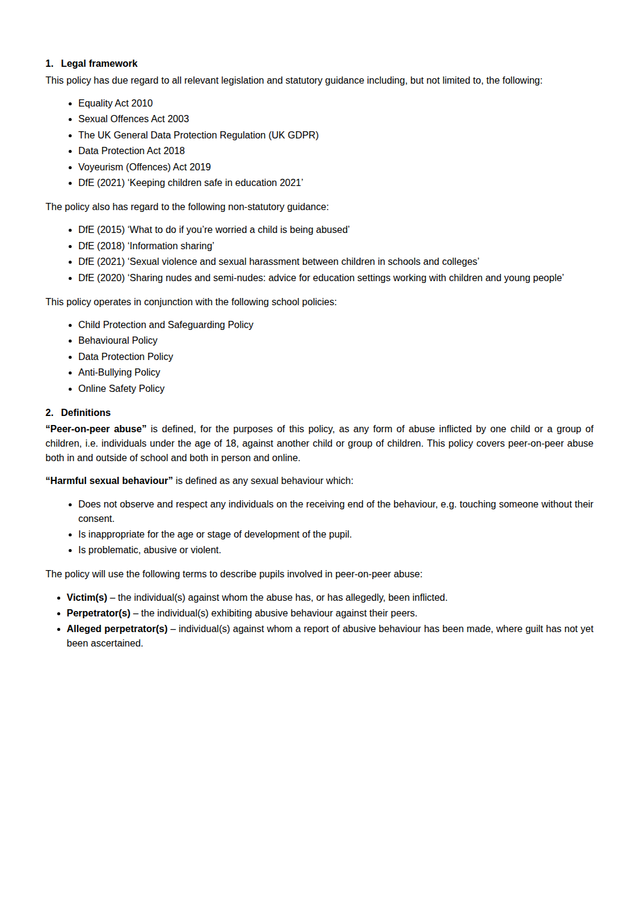1. Legal framework
This policy has due regard to all relevant legislation and statutory guidance including, but not limited to, the following:
Equality Act 2010
Sexual Offences Act 2003
The UK General Data Protection Regulation (UK GDPR)
Data Protection Act 2018
Voyeurism (Offences) Act 2019
DfE (2021) ‘Keeping children safe in education 2021’
The policy also has regard to the following non-statutory guidance:
DfE (2015) ‘What to do if you’re worried a child is being abused’
DfE (2018) ‘Information sharing’
DfE (2021) ‘Sexual violence and sexual harassment between children in schools and colleges’
DfE (2020) ‘Sharing nudes and semi-nudes: advice for education settings working with children and young people’
This policy operates in conjunction with the following school policies:
Child Protection and Safeguarding Policy
Behavioural Policy
Data Protection Policy
Anti-Bullying Policy
Online Safety Policy
2. Definitions
“Peer-on-peer abuse” is defined, for the purposes of this policy, as any form of abuse inflicted by one child or a group of children, i.e. individuals under the age of 18, against another child or group of children. This policy covers peer-on-peer abuse both in and outside of school and both in person and online.
“Harmful sexual behaviour” is defined as any sexual behaviour which:
Does not observe and respect any individuals on the receiving end of the behaviour, e.g. touching someone without their consent.
Is inappropriate for the age or stage of development of the pupil.
Is problematic, abusive or violent.
The policy will use the following terms to describe pupils involved in peer-on-peer abuse:
Victim(s) – the individual(s) against whom the abuse has, or has allegedly, been inflicted.
Perpetrator(s) – the individual(s) exhibiting abusive behaviour against their peers.
Alleged perpetrator(s) – individual(s) against whom a report of abusive behaviour has been made, where guilt has not yet been ascertained.